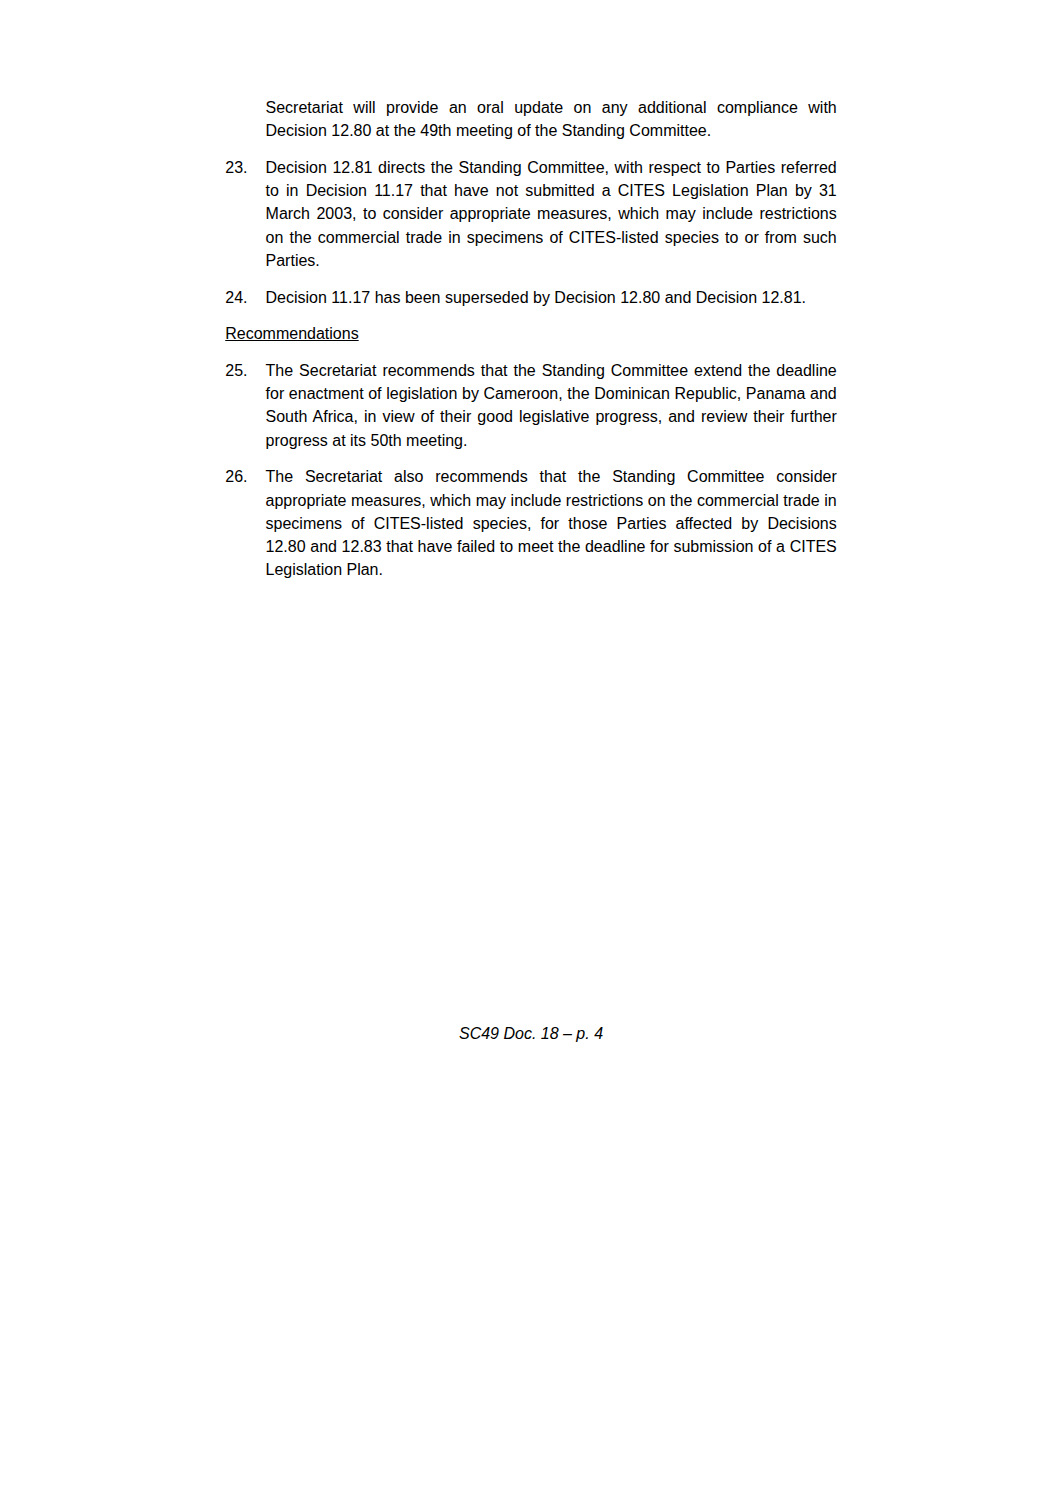Secretariat will provide an oral update on any additional compliance with Decision 12.80 at the 49th meeting of the Standing Committee.
23.
Decision 12.81 directs the Standing Committee, with respect to Parties referred to in Decision 11.17 that have not submitted a CITES Legislation Plan by 31 March 2003, to consider appropriate measures, which may include restrictions on the commercial trade in specimens of CITES-listed species to or from such Parties.
24.
Decision 11.17 has been superseded by Decision 12.80 and Decision 12.81.
Recommendations
25.
The Secretariat recommends that the Standing Committee extend the deadline for enactment of legislation by Cameroon, the Dominican Republic, Panama and South Africa, in view of their good legislative progress, and review their further progress at its 50th meeting.
26.
The Secretariat also recommends that the Standing Committee consider appropriate measures, which may include restrictions on the commercial trade in specimens of CITES-listed species, for those Parties affected by Decisions 12.80 and 12.83 that have failed to meet the deadline for submission of a CITES Legislation Plan.
SC49 Doc. 18 – p. 4